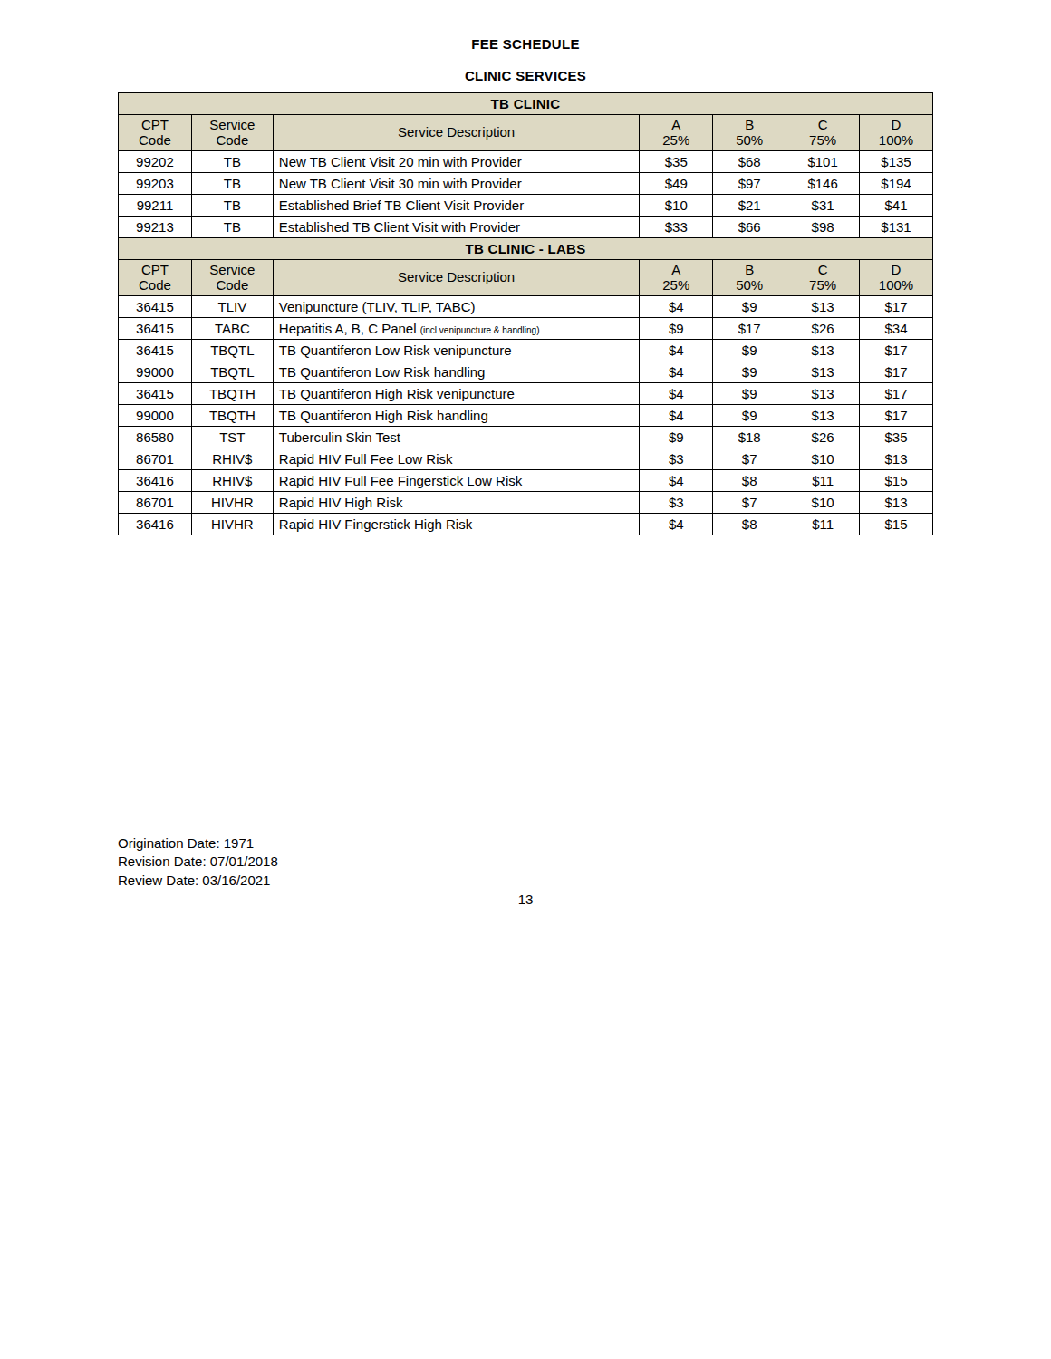FEE SCHEDULE
CLINIC SERVICES
| TB CLINIC |
| CPT Code | Service Code | Service Description | A 25% | B 50% | C 75% | D 100% |
| 99202 | TB | New TB Client Visit 20 min with Provider | $35 | $68 | $101 | $135 |
| 99203 | TB | New TB Client Visit 30 min with Provider | $49 | $97 | $146 | $194 |
| 99211 | TB | Established Brief TB Client Visit Provider | $10 | $21 | $31 | $41 |
| 99213 | TB | Established TB Client Visit with Provider | $33 | $66 | $98 | $131 |
| TB CLINIC - LABS |
| CPT Code | Service Code | Service Description | A 25% | B 50% | C 75% | D 100% |
| 36415 | TLIV | Venipuncture (TLIV, TLIP, TABC) | $4 | $9 | $13 | $17 |
| 36415 | TABC | Hepatitis A, B, C Panel (incl venipuncture & handling) | $9 | $17 | $26 | $34 |
| 36415 | TBQTL | TB Quantiferon Low Risk venipuncture | $4 | $9 | $13 | $17 |
| 99000 | TBQTL | TB Quantiferon Low Risk handling | $4 | $9 | $13 | $17 |
| 36415 | TBQTH | TB Quantiferon High Risk venipuncture | $4 | $9 | $13 | $17 |
| 99000 | TBQTH | TB Quantiferon High Risk handling | $4 | $9 | $13 | $17 |
| 86580 | TST | Tuberculin Skin Test | $9 | $18 | $26 | $35 |
| 86701 | RHIV$ | Rapid HIV Full Fee Low Risk | $3 | $7 | $10 | $13 |
| 36416 | RHIV$ | Rapid HIV Full Fee Fingerstick Low Risk | $4 | $8 | $11 | $15 |
| 86701 | HIVHR | Rapid HIV High Risk | $3 | $7 | $10 | $13 |
| 36416 | HIVHR | Rapid HIV Fingerstick High Risk | $4 | $8 | $11 | $15 |
Origination Date: 1971
Revision Date: 07/01/2018
Review Date: 03/16/2021
13